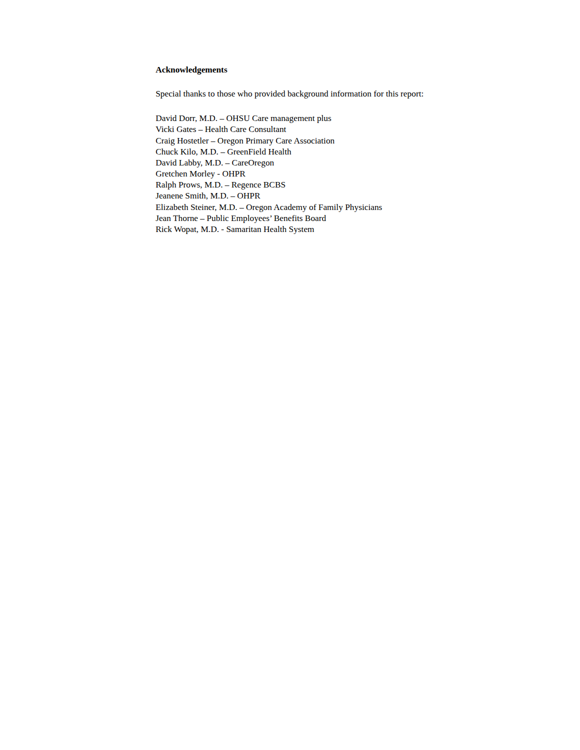Acknowledgements
Special thanks to those who provided background information for this report:
David Dorr, M.D. – OHSU Care management plus
Vicki Gates – Health Care Consultant
Craig Hostetler – Oregon Primary Care Association
Chuck Kilo, M.D. – GreenField Health
David Labby, M.D. – CareOregon
Gretchen Morley - OHPR
Ralph Prows, M.D. – Regence BCBS
Jeanene Smith, M.D. – OHPR
Elizabeth Steiner, M.D. – Oregon Academy of Family Physicians
Jean Thorne – Public Employees’ Benefits Board
Rick Wopat, M.D. - Samaritan Health System